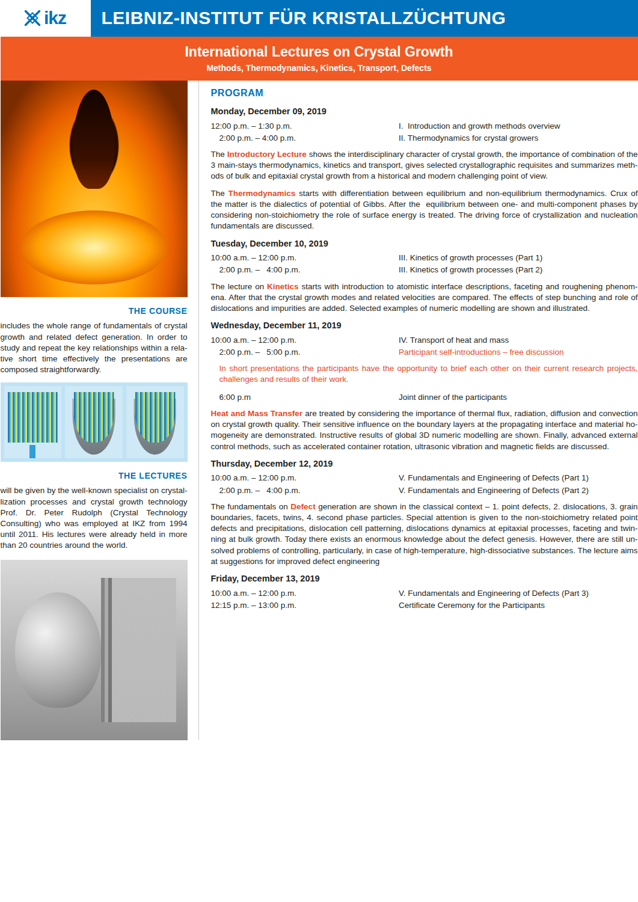ikz
Leibniz-Institut für Kristallzüchtung
International Lectures on Crystal Growth
Methods, Thermodynamics, Kinetics, Transport, Defects
The Course
includes the whole range of fundamentals of crystal growth and related defect generation. In order to study and repeat the key relationships within a relative short time effectively the presentations are composed straightforwardly.
The Lectures
will be given by the well-known specialist on crystallization processes and crystal growth technology Prof. Dr. Peter Rudolph (Crystal Technology Consulting) who was employed at IKZ from 1994 until 2011. His lectures were already held in more than 20 countries around the world.
Program
Monday, December 09, 2019
| 12:00 p.m. – 1:30 p.m. | I. Introduction and growth methods overview |
| 2:00 p.m. – 4:00 p.m. | II. Thermodynamics for crystal growers |
The Introductory Lecture shows the interdisciplinary character of crystal growth, the importance of combination of the 3 main-stays thermodynamics, kinetics and transport, gives selected crystallographic requisites and summarizes methods of bulk and epitaxial crystal growth from a historical and modern challenging point of view.
The Thermodynamics starts with differentiation between equilibrium and non-equilibrium thermodynamics. Crux of the matter is the dialectics of potential of Gibbs. After the equilibrium between one- and multi-component phases by considering non-stoichiometry the role of surface energy is treated. The driving force of crystallization and nucleation fundamentals are discussed.
Tuesday, December 10, 2019
| 10:00 a.m. – 12:00 p.m. | III. Kinetics of growth processes (Part 1) |
| 2:00 p.m. – 4:00 p.m. | III. Kinetics of growth processes (Part 2) |
The lecture on Kinetics starts with introduction to atomistic interface descriptions, faceting and roughening phenomena. After that the crystal growth modes and related velocities are compared. The effects of step bunching and role of dislocations and impurities are added. Selected examples of numeric modelling are shown and illustrated.
Wednesday, December 11, 2019
| 10:00 a.m. – 12:00 p.m. | IV. Transport of heat and mass |
| 2:00 p.m. – 5:00 p.m. | Participant self-introductions – free discussion |
In short presentations the participants have the opportunity to brief each other on their current research projects, challenges and results of their work.
| 6:00 p.m | Joint dinner of the participants |
Heat and Mass Transfer are treated by considering the importance of thermal flux, radiation, diffusion and convection on crystal growth quality. Their sensitive influence on the boundary layers at the propagating interface and material homogeneity are demonstrated. Instructive results of global 3D numeric modelling are shown. Finally, advanced external control methods, such as accelerated container rotation, ultrasonic vibration and magnetic fields are discussed.
Thursday, December 12, 2019
| 10:00 a.m. – 12:00 p.m. | V. Fundamentals and Engineering of Defects (Part 1) |
| 2:00 p.m. – 4:00 p.m. | V. Fundamentals and Engineering of Defects (Part 2) |
The fundamentals on Defect generation are shown in the classical context – 1. point defects, 2. dislocations, 3. grain boundaries, facets, twins, 4. second phase particles. Special attention is given to the non-stoichiometry related point defects and precipitations, dislocation cell patterning, dislocations dynamics at epitaxial processes, faceting and twinning at bulk growth. Today there exists an enormous knowledge about the defect genesis. However, there are still unsolved problems of controlling, particularly, in case of high-temperature, high-dissociative substances. The lecture aims at suggestions for improved defect engineering
Friday, December 13, 2019
| 10:00 a.m. – 12:00 p.m. | V. Fundamentals and Engineering of Defects (Part 3) |
| 12:15 p.m. – 13:00 p.m. | Certificate Ceremony for the Participants |